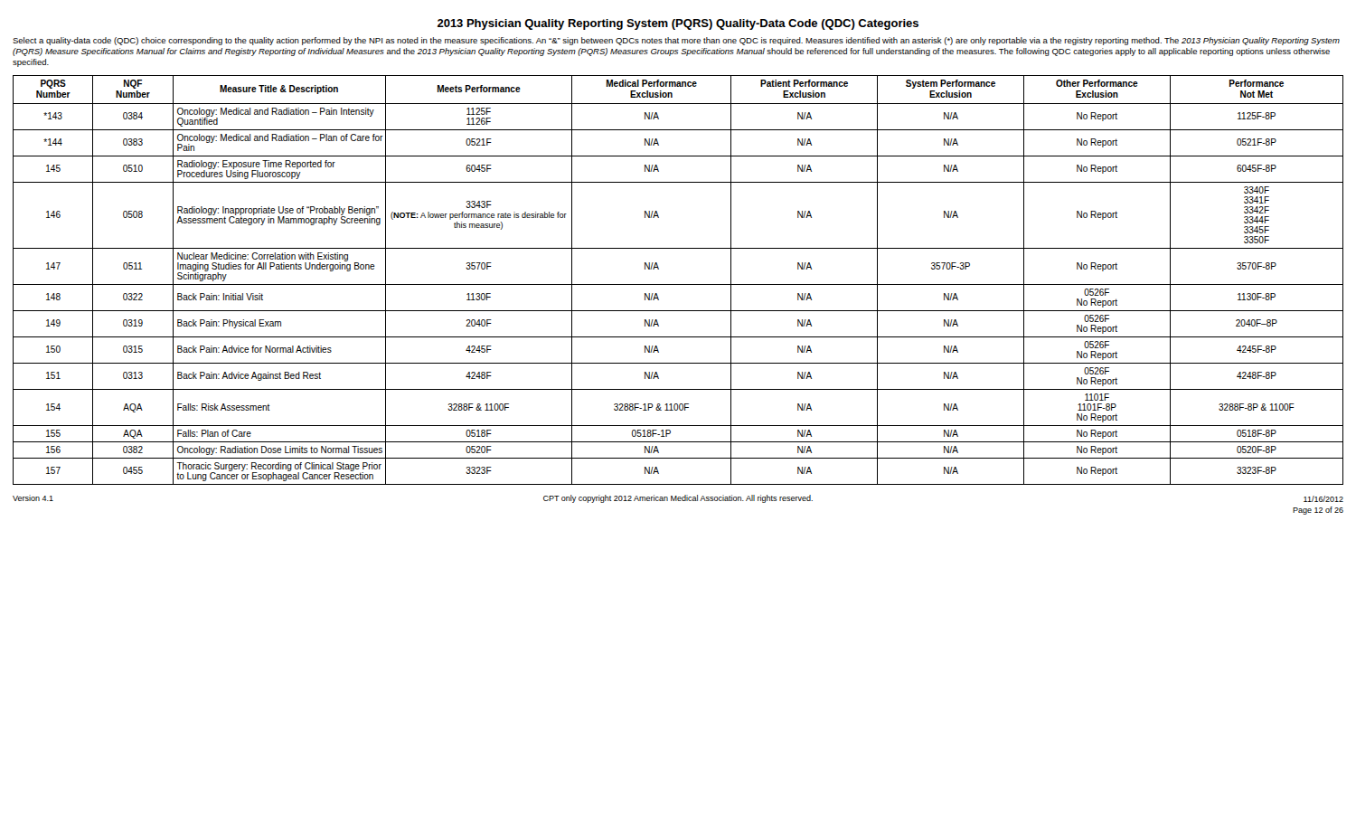2013 Physician Quality Reporting System (PQRS) Quality-Data Code (QDC) Categories
Select a quality-data code (QDC) choice corresponding to the quality action performed by the NPI as noted in the measure specifications. An “&” sign between QDCs notes that more than one QDC is required. Measures identified with an asterisk (*) are only reportable via a the registry reporting method. The 2013 Physician Quality Reporting System (PQRS) Measure Specifications Manual for Claims and Registry Reporting of Individual Measures and the 2013 Physician Quality Reporting System (PQRS) Measures Groups Specifications Manual should be referenced for full understanding of the measures. The following QDC categories apply to all applicable reporting options unless otherwise specified.
| PQRS Number | NQF Number | Measure Title & Description | Meets Performance | Medical Performance Exclusion | Patient Performance Exclusion | System Performance Exclusion | Other Performance Exclusion | Performance Not Met |
| --- | --- | --- | --- | --- | --- | --- | --- | --- |
| *143 | 0384 | Oncology: Medical and Radiation – Pain Intensity Quantified | 1125F 1126F | N/A | N/A | N/A | No Report | 1125F-8P |
| *144 | 0383 | Oncology: Medical and Radiation – Plan of Care for Pain | 0521F | N/A | N/A | N/A | No Report | 0521F-8P |
| 145 | 0510 | Radiology: Exposure Time Reported for Procedures Using Fluoroscopy | 6045F | N/A | N/A | N/A | No Report | 6045F-8P |
| 146 | 0508 | Radiology: Inappropriate Use of “Probably Benign” Assessment Category in Mammography Screening | 3343F ( NOTE: A lower performance rate is desirable for this measure) | N/A | N/A | N/A | No Report | 3340F 3341F 3342F 3344F 3345F 3350F |
| 147 | 0511 | Nuclear Medicine: Correlation with Existing Imaging Studies for All Patients Undergoing Bone Scintigraphy | 3570F | N/A | N/A | 3570F-3P | No Report | 3570F-8P |
| 148 | 0322 | Back Pain: Initial Visit | 1130F | N/A | N/A | N/A | 0526F No Report | 1130F-8P |
| 149 | 0319 | Back Pain: Physical Exam | 2040F | N/A | N/A | N/A | 0526F No Report | 2040F–8P |
| 150 | 0315 | Back Pain: Advice for Normal Activities | 4245F | N/A | N/A | N/A | 0526F No Report | 4245F-8P |
| 151 | 0313 | Back Pain: Advice Against Bed Rest | 4248F | N/A | N/A | N/A | 0526F No Report | 4248F-8P |
| 154 | AQA | Falls: Risk Assessment | 3288F & 1100F | 3288F-1P & 1100F | N/A | N/A | 1101F 1101F-8P No Report | 3288F-8P & 1100F |
| 155 | AQA | Falls: Plan of Care | 0518F | 0518F-1P | N/A | N/A | No Report | 0518F-8P |
| 156 | 0382 | Oncology: Radiation Dose Limits to Normal Tissues | 0520F | N/A | N/A | N/A | No Report | 0520F-8P |
| 157 | 0455 | Thoracic Surgery: Recording of Clinical Stage Prior to Lung Cancer or Esophageal Cancer Resection | 3323F | N/A | N/A | N/A | No Report | 3323F-8P |
Version 4.1
CPT only copyright 2012 American Medical Association. All rights reserved.
11/16/2012
Page 12 of 26